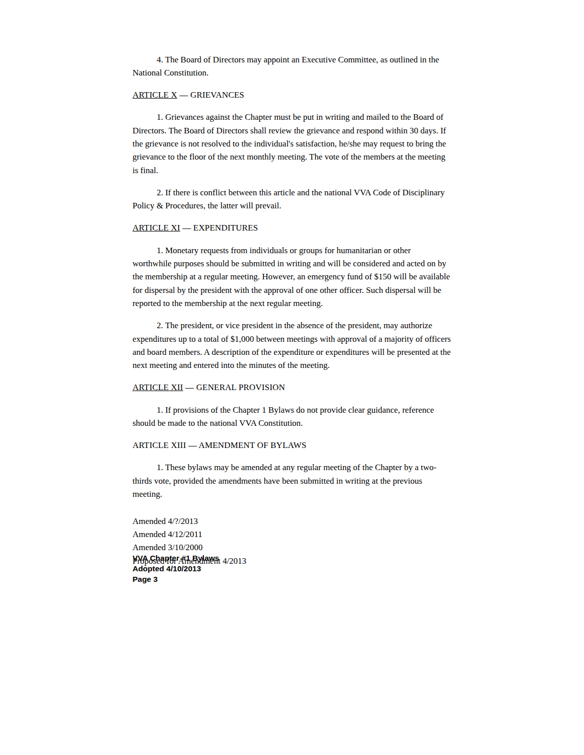4. The Board of Directors may appoint an Executive Committee, as outlined in the National Constitution.
ARTICLE X — GRIEVANCES
1. Grievances against the Chapter must be put in writing and mailed to the Board of Directors. The Board of Directors shall review the grievance and respond within 30 days. If the grievance is not resolved to the individual's satisfaction, he/she may request to bring the grievance to the floor of the next monthly meeting. The vote of the members at the meeting is final.
2. If there is conflict between this article and the national VVA Code of Disciplinary Policy & Procedures, the latter will prevail.
ARTICLE XI — EXPENDITURES
1. Monetary requests from individuals or groups for humanitarian or other worthwhile purposes should be submitted in writing and will be considered and acted on by the membership at a regular meeting. However, an emergency fund of $150 will be available for dispersal by the president with the approval of one other officer. Such dispersal will be reported to the membership at the next regular meeting.
2. The president, or vice president in the absence of the president, may authorize expenditures up to a total of $1,000 between meetings with approval of a majority of officers and board members. A description of the expenditure or expenditures will be presented at the next meeting and entered into the minutes of the meeting.
ARTICLE XII — GENERAL PROVISION
1. If provisions of the Chapter 1 Bylaws do not provide clear guidance, reference should be made to the national VVA Constitution.
ARTICLE XIII — AMENDMENT OF BYLAWS
1. These bylaws may be amended at any regular meeting of the Chapter by a two-thirds vote, provided the amendments have been submitted in writing at the previous meeting.
Amended 4/?/2013
Amended 4/12/2011
Amended 3/10/2000
Proposed for Amendment 4/2013
VVA Chapter #1 Bylaws
Adopted 4/10/2013
Page 3